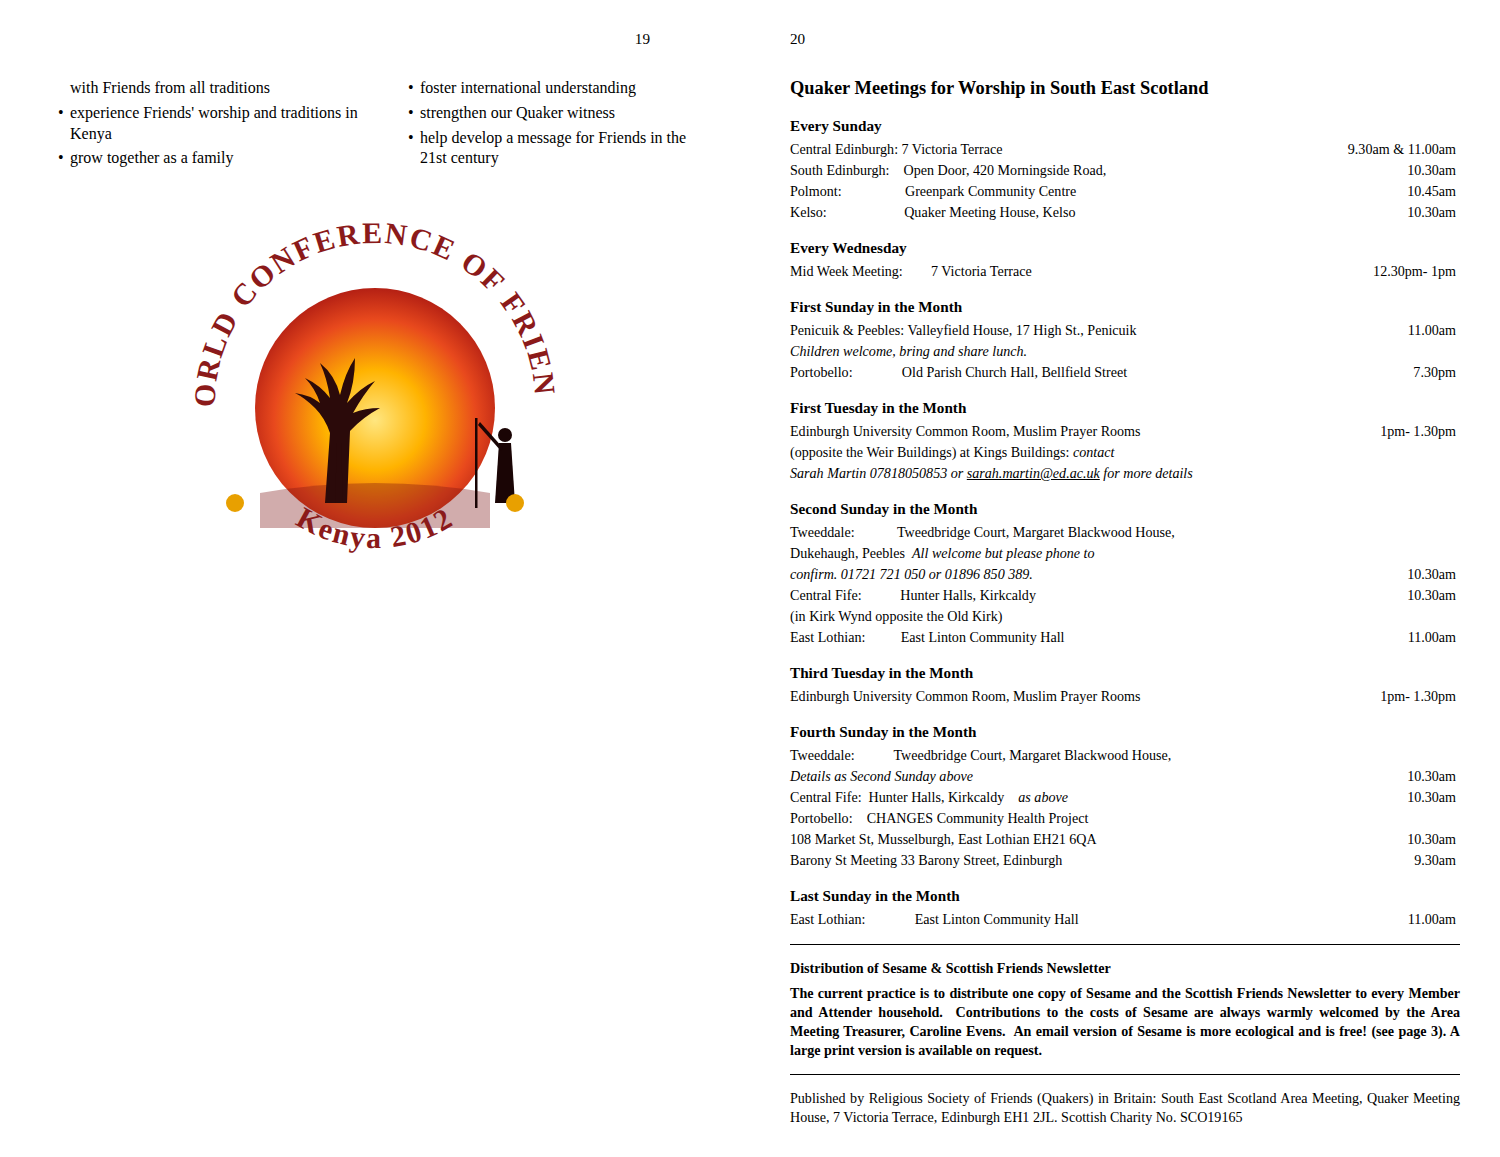19
with Friends from all traditions
experience Friends' worship and traditions in Kenya
grow together as a family
foster international understanding
strengthen our Quaker witness
help develop a message for Friends in the 21st century
WORLD CONFERENCE OF FRIENDS Kenya 2012
20
Quaker Meetings for Worship in South East Scotland
Every Sunday
| Central Edinburgh: 7 Victoria Terrace | 9.30am & 11.00am |
| South Edinburgh: Open Door, 420 Morningside Road, | 10.30am |
| Polmont: Greenpark Community Centre | 10.45am |
| Kelso: Quaker Meeting House, Kelso | 10.30am |
Every Wednesday
| Mid Week Meeting: 7 Victoria Terrace | 12.30pm- 1pm |
First Sunday in the Month
| Penicuik & Peebles: Valleyfield House, 17 High St., Penicuik | 11.00am |
| Children welcome, bring and share lunch. | |
| Portobello: Old Parish Church Hall, Bellfield Street | 7.30pm |
First Tuesday in the Month
| Edinburgh University Common Room, Muslim Prayer Rooms | 1pm- 1.30pm |
| (opposite the Weir Buildings) at Kings Buildings: contact | |
| Sarah Martin 07818050853 or sarah.martin@ed.ac.uk for more details | |
Second Sunday in the Month
| Tweeddale: Tweedbridge Court, Margaret Blackwood House, | |
| Dukehaugh, Peebles All welcome but please phone to | |
| confirm. 01721 721 050 or 01896 850 389. | 10.30am |
| Central Fife: Hunter Halls, Kirkcaldy | 10.30am |
| (in Kirk Wynd opposite the Old Kirk) | |
| East Lothian: East Linton Community Hall | 11.00am |
Third Tuesday in the Month
| Edinburgh University Common Room, Muslim Prayer Rooms | 1pm- 1.30pm |
Fourth Sunday in the Month
| Tweeddale: Tweedbridge Court, Margaret Blackwood House, | |
| Details as Second Sunday above | 10.30am |
| Central Fife: Hunter Halls, Kirkcaldy as above | 10.30am |
| Portobello: CHANGES Community Health Project | |
| 108 Market St, Musselburgh, East Lothian EH21 6QA | 10.30am |
| Barony St Meeting 33 Barony Street, Edinburgh | 9.30am |
Last Sunday in the Month
| East Lothian: East Linton Community Hall | 11.00am |
Distribution of Sesame & Scottish Friends Newsletter
The current practice is to distribute one copy of Sesame and the Scottish Friends Newsletter to every Member and Attender household. Contributions to the costs of Sesame are always warmly welcomed by the Area Meeting Treasurer, Caroline Evens. An email version of Sesame is more ecological and is free! (see page 3). A large print version is available on request.
Published by Religious Society of Friends (Quakers) in Britain: South East Scotland Area Meeting, Quaker Meeting House, 7 Victoria Terrace, Edinburgh EH1 2JL. Scottish Charity No. SCO19165